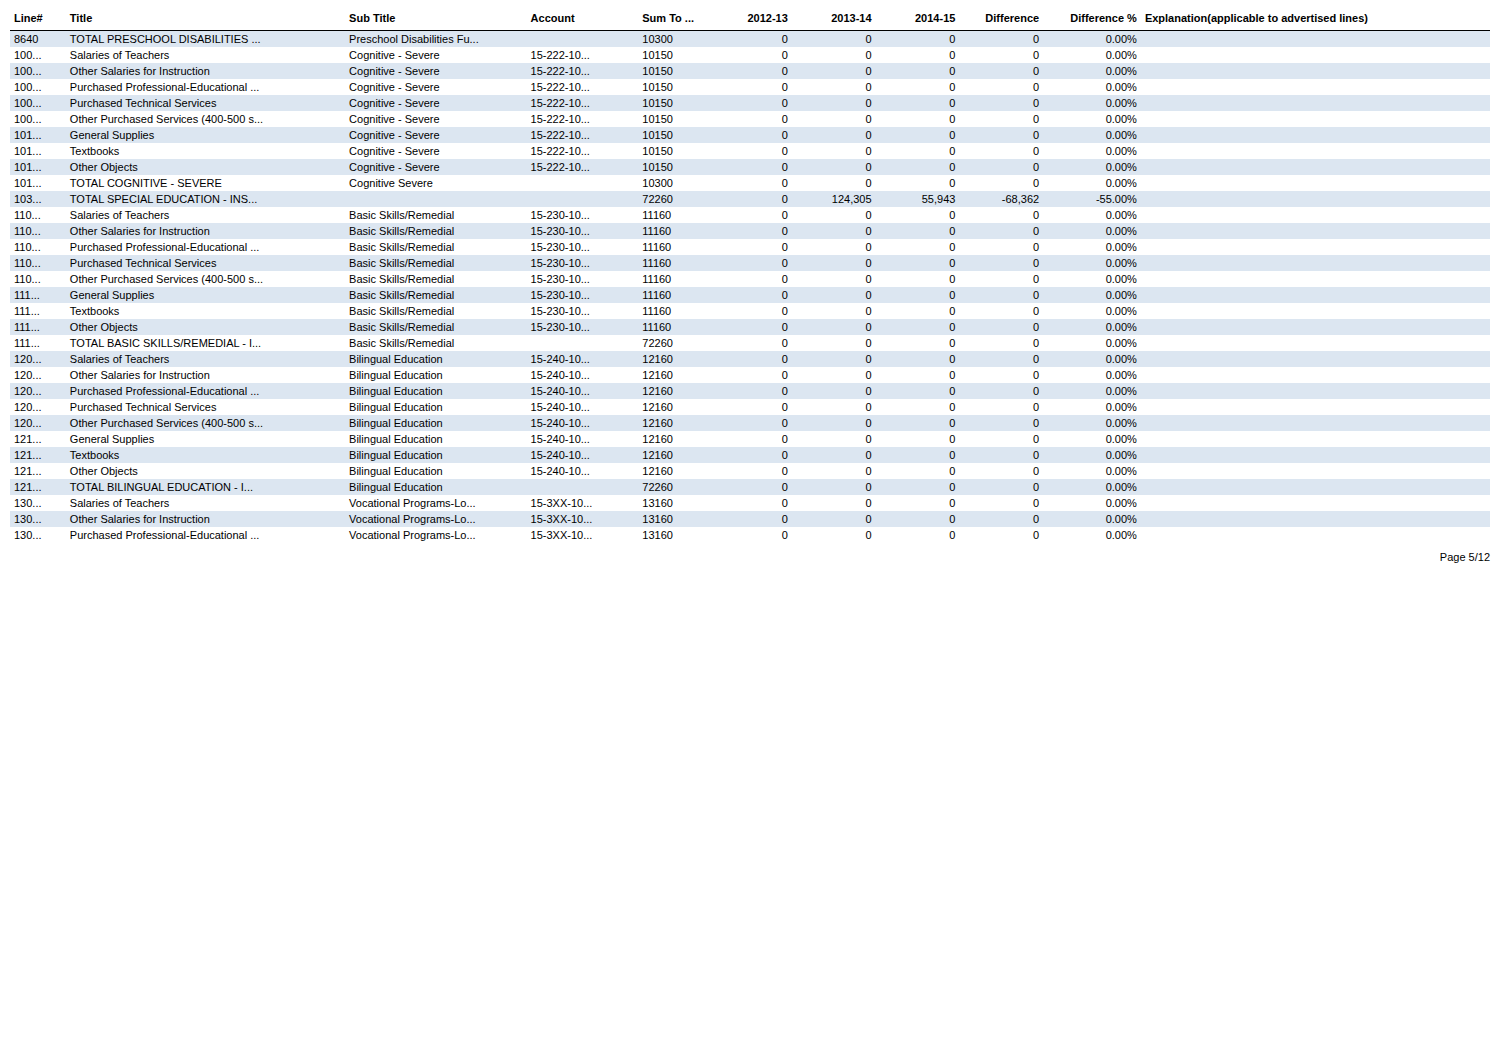| Line# | Title | Sub Title | Account | Sum To ... | 2012-13 | 2013-14 | 2014-15 | Difference | Difference % | Explanation(applicable to advertised lines) |
| --- | --- | --- | --- | --- | --- | --- | --- | --- | --- | --- |
| 8640 | TOTAL PRESCHOOL DISABILITIES ... | Preschool Disabilities Fu... | | 10300 | 0 | 0 | 0 | 0 | 0.00% | |
| 100... | Salaries of Teachers | Cognitive - Severe | 15-222-10... | 10150 | 0 | 0 | 0 | 0 | 0.00% | |
| 100... | Other Salaries for Instruction | Cognitive - Severe | 15-222-10... | 10150 | 0 | 0 | 0 | 0 | 0.00% | |
| 100... | Purchased Professional-Educational ... | Cognitive - Severe | 15-222-10... | 10150 | 0 | 0 | 0 | 0 | 0.00% | |
| 100... | Purchased Technical Services | Cognitive - Severe | 15-222-10... | 10150 | 0 | 0 | 0 | 0 | 0.00% | |
| 100... | Other Purchased Services (400-500 s... | Cognitive - Severe | 15-222-10... | 10150 | 0 | 0 | 0 | 0 | 0.00% | |
| 101... | General Supplies | Cognitive - Severe | 15-222-10... | 10150 | 0 | 0 | 0 | 0 | 0.00% | |
| 101... | Textbooks | Cognitive - Severe | 15-222-10... | 10150 | 0 | 0 | 0 | 0 | 0.00% | |
| 101... | Other Objects | Cognitive - Severe | 15-222-10... | 10150 | 0 | 0 | 0 | 0 | 0.00% | |
| 101... | TOTAL COGNITIVE - SEVERE | Cognitive Severe | | 10300 | 0 | 0 | 0 | 0 | 0.00% | |
| 103... | TOTAL SPECIAL EDUCATION - INS... | | | 72260 | 0 | 124,305 | 55,943 | -68,362 | -55.00% | |
| 110... | Salaries of Teachers | Basic Skills/Remedial | 15-230-10... | 11160 | 0 | 0 | 0 | 0 | 0.00% | |
| 110... | Other Salaries for Instruction | Basic Skills/Remedial | 15-230-10... | 11160 | 0 | 0 | 0 | 0 | 0.00% | |
| 110... | Purchased Professional-Educational ... | Basic Skills/Remedial | 15-230-10... | 11160 | 0 | 0 | 0 | 0 | 0.00% | |
| 110... | Purchased Technical Services | Basic Skills/Remedial | 15-230-10... | 11160 | 0 | 0 | 0 | 0 | 0.00% | |
| 110... | Other Purchased Services (400-500 s... | Basic Skills/Remedial | 15-230-10... | 11160 | 0 | 0 | 0 | 0 | 0.00% | |
| 111... | General Supplies | Basic Skills/Remedial | 15-230-10... | 11160 | 0 | 0 | 0 | 0 | 0.00% | |
| 111... | Textbooks | Basic Skills/Remedial | 15-230-10... | 11160 | 0 | 0 | 0 | 0 | 0.00% | |
| 111... | Other Objects | Basic Skills/Remedial | 15-230-10... | 11160 | 0 | 0 | 0 | 0 | 0.00% | |
| 111... | TOTAL BASIC SKILLS/REMEDIAL - I... | Basic Skills/Remedial | | 72260 | 0 | 0 | 0 | 0 | 0.00% | |
| 120... | Salaries of Teachers | Bilingual Education | 15-240-10... | 12160 | 0 | 0 | 0 | 0 | 0.00% | |
| 120... | Other Salaries for Instruction | Bilingual Education | 15-240-10... | 12160 | 0 | 0 | 0 | 0 | 0.00% | |
| 120... | Purchased Professional-Educational ... | Bilingual Education | 15-240-10... | 12160 | 0 | 0 | 0 | 0 | 0.00% | |
| 120... | Purchased Technical Services | Bilingual Education | 15-240-10... | 12160 | 0 | 0 | 0 | 0 | 0.00% | |
| 120... | Other Purchased Services (400-500 s... | Bilingual Education | 15-240-10... | 12160 | 0 | 0 | 0 | 0 | 0.00% | |
| 121... | General Supplies | Bilingual Education | 15-240-10... | 12160 | 0 | 0 | 0 | 0 | 0.00% | |
| 121... | Textbooks | Bilingual Education | 15-240-10... | 12160 | 0 | 0 | 0 | 0 | 0.00% | |
| 121... | Other Objects | Bilingual Education | 15-240-10... | 12160 | 0 | 0 | 0 | 0 | 0.00% | |
| 121... | TOTAL BILINGUAL EDUCATION - I... | Bilingual Education | | 72260 | 0 | 0 | 0 | 0 | 0.00% | |
| 130... | Salaries of Teachers | Vocational Programs-Lo... | 15-3XX-10... | 13160 | 0 | 0 | 0 | 0 | 0.00% | |
| 130... | Other Salaries for Instruction | Vocational Programs-Lo... | 15-3XX-10... | 13160 | 0 | 0 | 0 | 0 | 0.00% | |
| 130... | Purchased Professional-Educational ... | Vocational Programs-Lo... | 15-3XX-10... | 13160 | 0 | 0 | 0 | 0 | 0.00% | |
Page 5/12